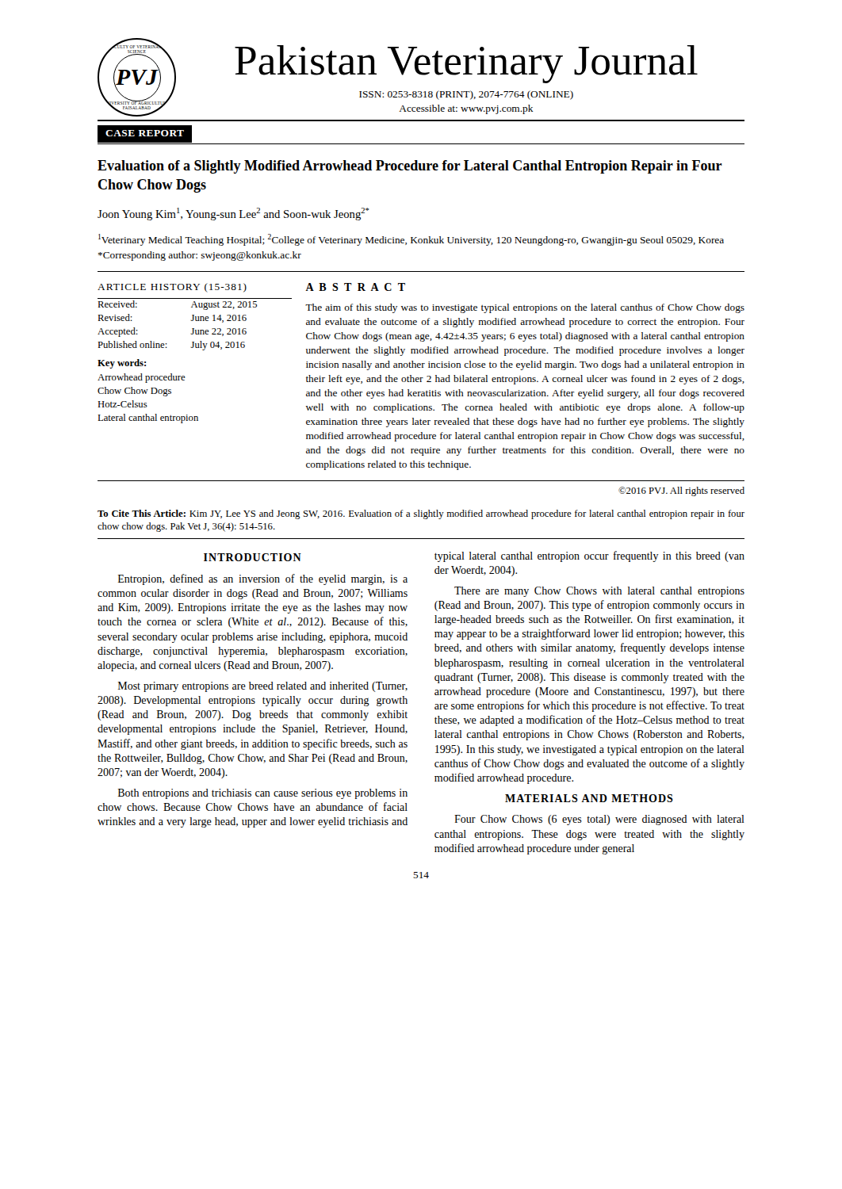Faculty of Veterinary Science
PVJ
University of Agriculture, Faisalabad
Pakistan Veterinary Journal
ISSN: 0253-8318 (PRINT), 2074-7764 (ONLINE)
Accessible at: www.pvj.com.pk
CASE REPORT
Evaluation of a Slightly Modified Arrowhead Procedure for Lateral Canthal Entropion Repair in Four Chow Chow Dogs
Joon Young Kim1, Young-sun Lee2 and Soon-wuk Jeong2*
1Veterinary Medical Teaching Hospital; 2College of Veterinary Medicine, Konkuk University, 120 Neungdong-ro, Gwangjin-gu Seoul 05029, Korea
*Corresponding author: swjeong@konkuk.ac.kr
ARTICLE HISTORY (15-381)
| Received: | August 22, 2015 |
| Revised: | June 14, 2016 |
| Accepted: | June 22, 2016 |
| Published online: | July 04, 2016 |
Key words:
Arrowhead procedure
Chow Chow Dogs
Hotz-Celsus
Lateral canthal entropion
A B S T R A C T
The aim of this study was to investigate typical entropions on the lateral canthus of Chow Chow dogs and evaluate the outcome of a slightly modified arrowhead procedure to correct the entropion. Four Chow Chow dogs (mean age, 4.42±4.35 years; 6 eyes total) diagnosed with a lateral canthal entropion underwent the slightly modified arrowhead procedure. The modified procedure involves a longer incision nasally and another incision close to the eyelid margin. Two dogs had a unilateral entropion in their left eye, and the other 2 had bilateral entropions. A corneal ulcer was found in 2 eyes of 2 dogs, and the other eyes had keratitis with neovascularization. After eyelid surgery, all four dogs recovered well with no complications. The cornea healed with antibiotic eye drops alone. A follow-up examination three years later revealed that these dogs have had no further eye problems. The slightly modified arrowhead procedure for lateral canthal entropion repair in Chow Chow dogs was successful, and the dogs did not require any further treatments for this condition. Overall, there were no complications related to this technique.
©2016 PVJ. All rights reserved
To Cite This Article: Kim JY, Lee YS and Jeong SW, 2016. Evaluation of a slightly modified arrowhead procedure for lateral canthal entropion repair in four chow chow dogs. Pak Vet J, 36(4): 514-516.
INTRODUCTION
Entropion, defined as an inversion of the eyelid margin, is a common ocular disorder in dogs (Read and Broun, 2007; Williams and Kim, 2009). Entropions irritate the eye as the lashes may now touch the cornea or sclera (White et al., 2012). Because of this, several secondary ocular problems arise including, epiphora, mucoid discharge, conjunctival hyperemia, blepharospasm excoriation, alopecia, and corneal ulcers (Read and Broun, 2007).
Most primary entropions are breed related and inherited (Turner, 2008). Developmental entropions typically occur during growth (Read and Broun, 2007). Dog breeds that commonly exhibit developmental entropions include the Spaniel, Retriever, Hound, Mastiff, and other giant breeds, in addition to specific breeds, such as the Rottweiler, Bulldog, Chow Chow, and Shar Pei (Read and Broun, 2007; van der Woerdt, 2004).
Both entropions and trichiasis can cause serious eye problems in chow chows. Because Chow Chows have an abundance of facial wrinkles and a very large head, upper and lower eyelid trichiasis and typical lateral canthal entropion occur frequently in this breed (van der Woerdt, 2004).
There are many Chow Chows with lateral canthal entropions (Read and Broun, 2007). This type of entropion commonly occurs in large-headed breeds such as the Rotweiller. On first examination, it may appear to be a straightforward lower lid entropion; however, this breed, and others with similar anatomy, frequently develops intense blepharospasm, resulting in corneal ulceration in the ventrolateral quadrant (Turner, 2008). This disease is commonly treated with the arrowhead procedure (Moore and Constantinescu, 1997), but there are some entropions for which this procedure is not effective. To treat these, we adapted a modification of the Hotz–Celsus method to treat lateral canthal entropions in Chow Chows (Roberston and Roberts, 1995). In this study, we investigated a typical entropion on the lateral canthus of Chow Chow dogs and evaluated the outcome of a slightly modified arrowhead procedure.
MATERIALS AND METHODS
Four Chow Chows (6 eyes total) were diagnosed with lateral canthal entropions. These dogs were treated with the slightly modified arrowhead procedure under general
514